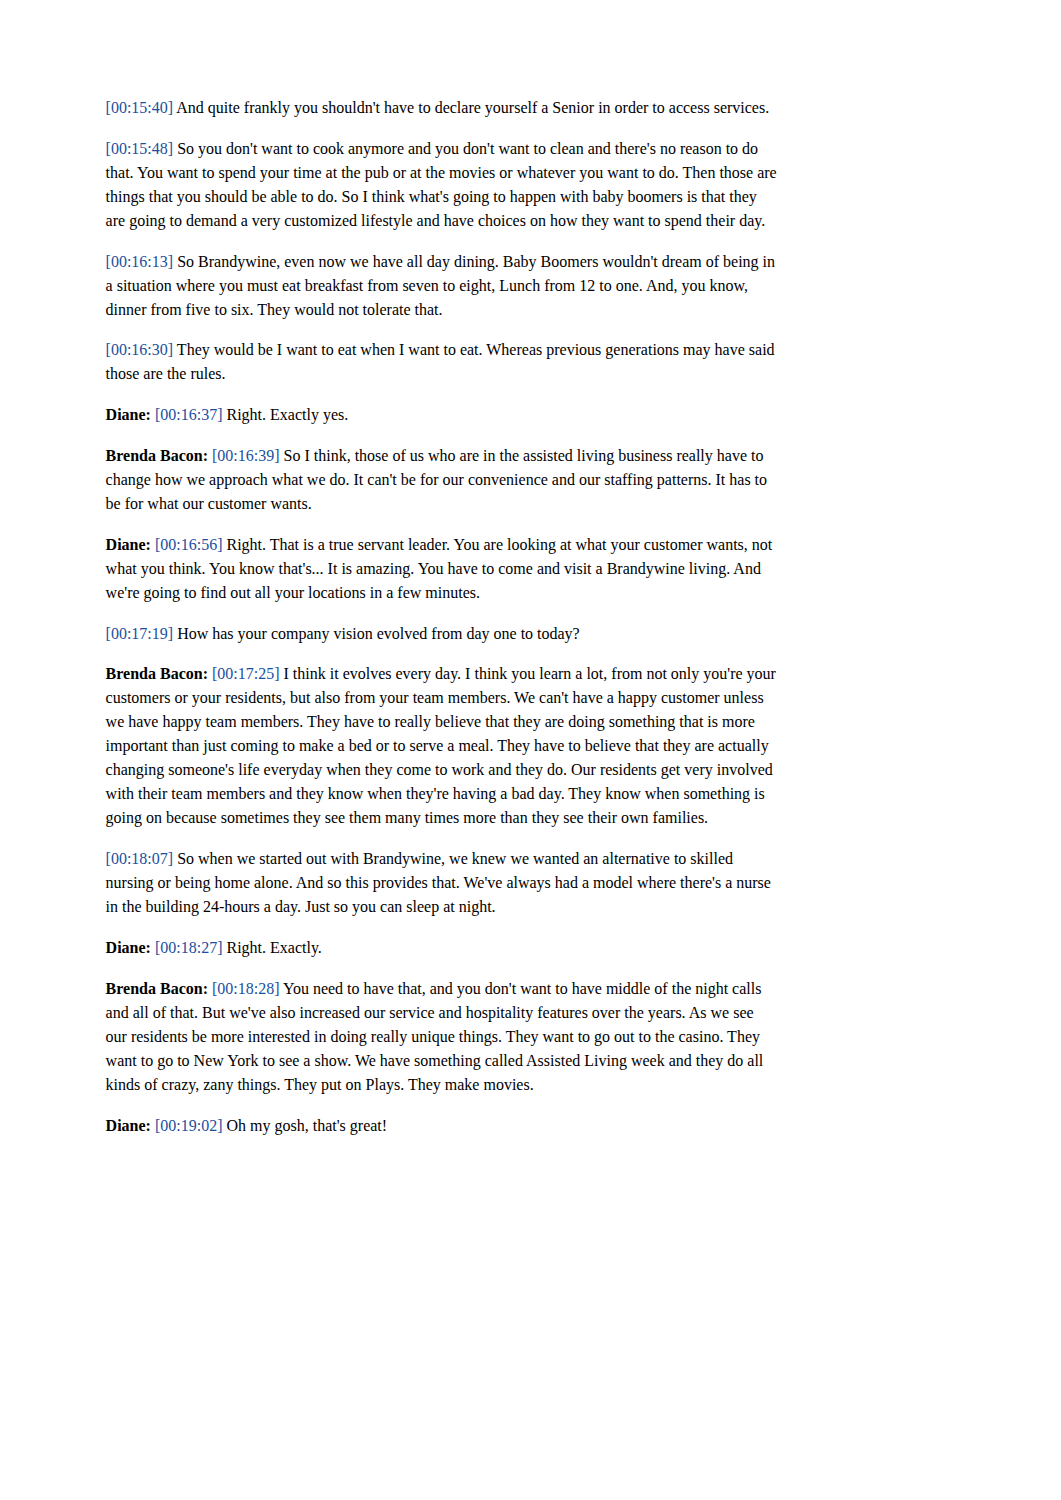[00:15:40] And quite frankly you shouldn't have to declare yourself a Senior in order to access services.
[00:15:48] So you don't want to cook anymore and you don't want to clean and there's no reason to do that. You want to spend your time at the pub or at the movies or whatever you want to do. Then those are things that you should be able to do. So I think what's going to happen with baby boomers is that they are going to demand a very customized lifestyle and have choices on how they want to spend their day.
[00:16:13] So Brandywine, even now we have all day dining. Baby Boomers wouldn't dream of being in a situation where you must eat breakfast from seven to eight, Lunch from 12 to one. And, you know, dinner from five to six. They would not tolerate that.
[00:16:30] They would be I want to eat when I want to eat. Whereas previous generations may have said those are the rules.
Diane: [00:16:37] Right. Exactly yes.
Brenda Bacon: [00:16:39] So I think, those of us who are in the assisted living business really have to change how we approach what we do. It can't be for our convenience and our staffing patterns. It has to be for what our customer wants.
Diane: [00:16:56] Right. That is a true servant leader. You are looking at what your customer wants, not what you think. You know that's... It is amazing. You have to come and visit a Brandywine living. And we're going to find out all your locations in a few minutes.
[00:17:19] How has your company vision evolved from day one to today?
Brenda Bacon: [00:17:25] I think it evolves every day. I think you learn a lot, from not only you're your customers or your residents, but also from your team members. We can't have a happy customer unless we have happy team members. They have to really believe that they are doing something that is more important than just coming to make a bed or to serve a meal. They have to believe that they are actually changing someone's life everyday when they come to work and they do. Our residents get very involved with their team members and they know when they're having a bad day. They know when something is going on because sometimes they see them many times more than they see their own families.
[00:18:07] So when we started out with Brandywine, we knew we wanted an alternative to skilled nursing or being home alone. And so this provides that. We've always had a model where there's a nurse in the building 24-hours a day. Just so you can sleep at night.
Diane: [00:18:27] Right. Exactly.
Brenda Bacon: [00:18:28] You need to have that, and you don't want to have middle of the night calls and all of that. But we've also increased our service and hospitality features over the years. As we see our residents be more interested in doing really unique things. They want to go out to the casino. They want to go to New York to see a show. We have something called Assisted Living week and they do all kinds of crazy, zany things. They put on Plays. They make movies.
Diane: [00:19:02] Oh my gosh, that's great!